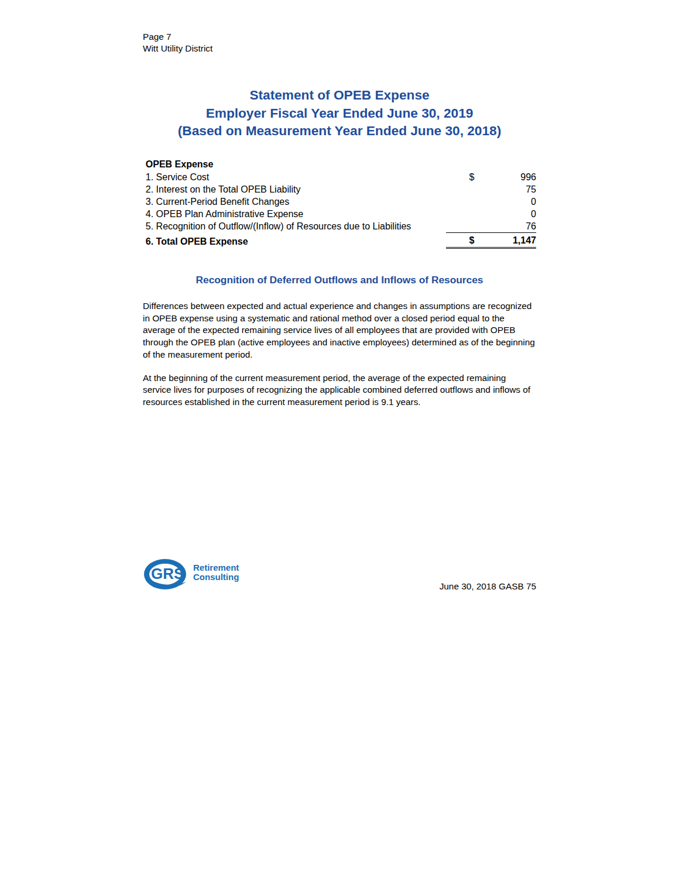Page 7
Witt Utility District
Statement of OPEB Expense
Employer Fiscal Year Ended June 30, 2019
(Based on Measurement Year Ended June 30, 2018)
OPEB Expense
| 1. Service Cost | $ | 996 |
| 2. Interest on the Total OPEB Liability | | 75 |
| 3. Current-Period Benefit Changes | | 0 |
| 4. OPEB Plan Administrative Expense | | 0 |
| 5. Recognition of Outflow/(Inflow) of Resources due to Liabilities | | 76 |
| 6. Total OPEB Expense | $ | 1,147 |
Recognition of Deferred Outflows and Inflows of Resources
Differences between expected and actual experience and changes in assumptions are recognized in OPEB expense using a systematic and rational method over a closed period equal to the average of the expected remaining service lives of all employees that are provided with OPEB through the OPEB plan (active employees and inactive employees) determined as of the beginning of the measurement period.
At the beginning of the current measurement period, the average of the expected remaining service lives for purposes of recognizing the applicable combined deferred outflows and inflows of resources established in the current measurement period is 9.1 years.
GRS Retirement Consulting
June 30, 2018 GASB 75